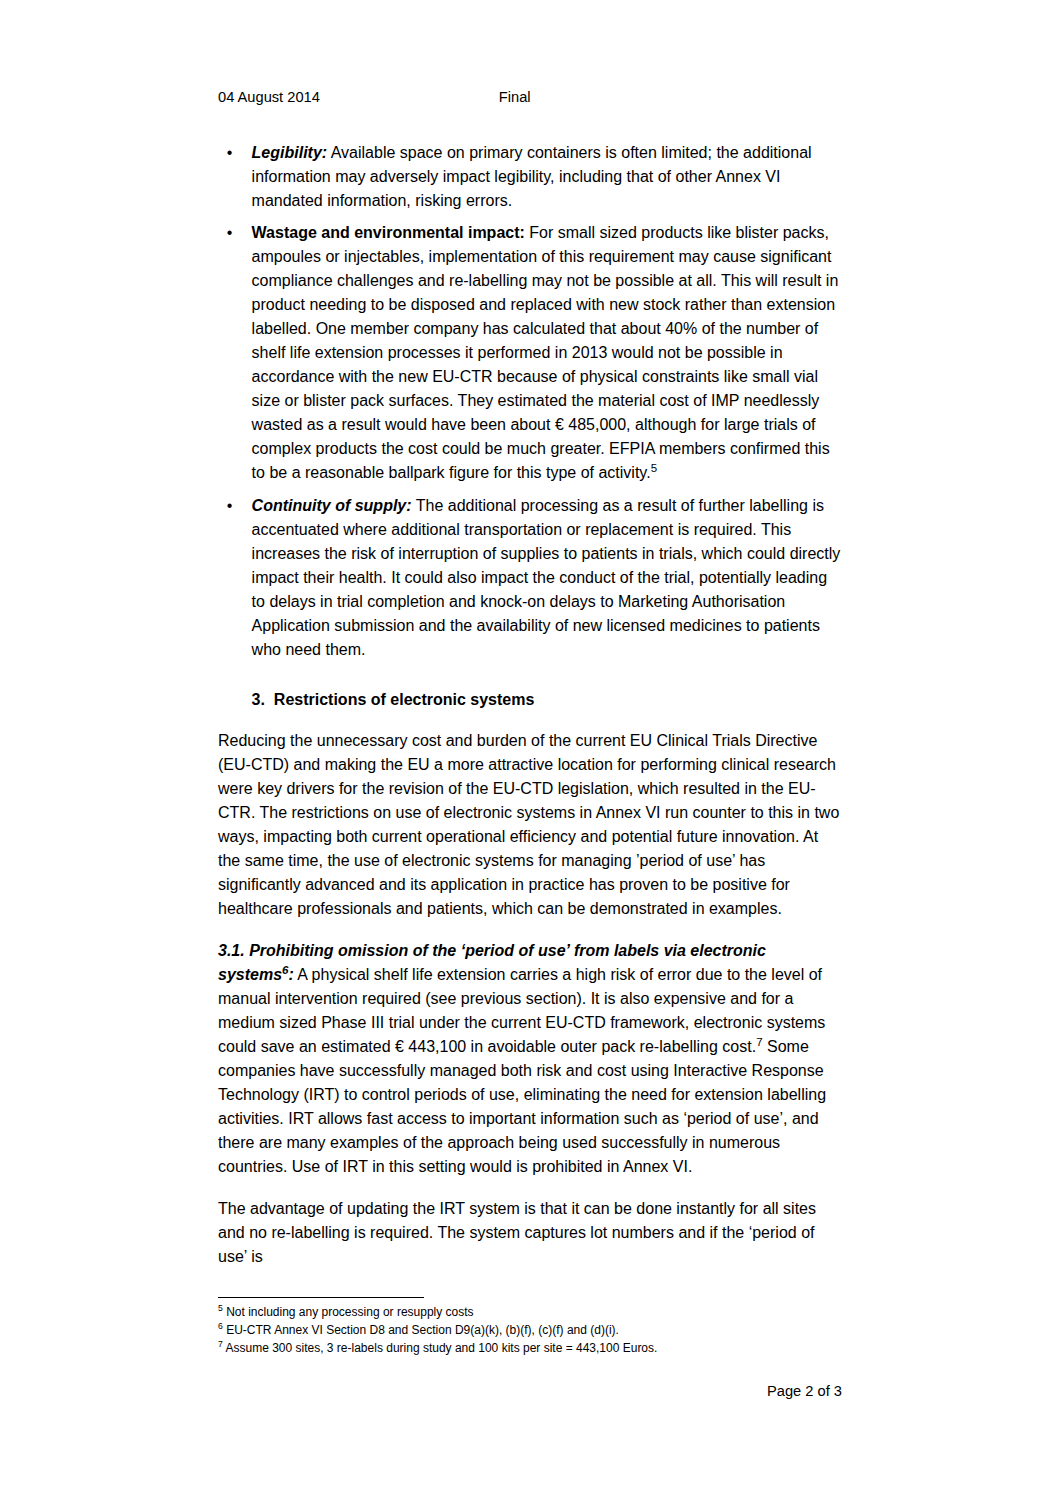04 August 2014
Final
Legibility: Available space on primary containers is often limited; the additional information may adversely impact legibility, including that of other Annex VI mandated information, risking errors.
Wastage and environmental impact: For small sized products like blister packs, ampoules or injectables, implementation of this requirement may cause significant compliance challenges and re-labelling may not be possible at all. This will result in product needing to be disposed and replaced with new stock rather than extension labelled. One member company has calculated that about 40% of the number of shelf life extension processes it performed in 2013 would not be possible in accordance with the new EU-CTR because of physical constraints like small vial size or blister pack surfaces. They estimated the material cost of IMP needlessly wasted as a result would have been about € 485,000, although for large trials of complex products the cost could be much greater. EFPIA members confirmed this to be a reasonable ballpark figure for this type of activity.5
Continuity of supply: The additional processing as a result of further labelling is accentuated where additional transportation or replacement is required. This increases the risk of interruption of supplies to patients in trials, which could directly impact their health. It could also impact the conduct of the trial, potentially leading to delays in trial completion and knock-on delays to Marketing Authorisation Application submission and the availability of new licensed medicines to patients who need them.
3. Restrictions of electronic systems
Reducing the unnecessary cost and burden of the current EU Clinical Trials Directive (EU-CTD) and making the EU a more attractive location for performing clinical research were key drivers for the revision of the EU-CTD legislation, which resulted in the EU-CTR. The restrictions on use of electronic systems in Annex VI run counter to this in two ways, impacting both current operational efficiency and potential future innovation. At the same time, the use of electronic systems for managing ’period of use’ has significantly advanced and its application in practice has proven to be positive for healthcare professionals and patients, which can be demonstrated in examples.
3.1. Prohibiting omission of the ‘period of use’ from labels via electronic systems6: A physical shelf life extension carries a high risk of error due to the level of manual intervention required (see previous section). It is also expensive and for a medium sized Phase III trial under the current EU-CTD framework, electronic systems could save an estimated € 443,100 in avoidable outer pack re-labelling cost.7 Some companies have successfully managed both risk and cost using Interactive Response Technology (IRT) to control periods of use, eliminating the need for extension labelling activities. IRT allows fast access to important information such as ‘period of use’, and there are many examples of the approach being used successfully in numerous countries. Use of IRT in this setting would is prohibited in Annex VI.
The advantage of updating the IRT system is that it can be done instantly for all sites and no re-labelling is required. The system captures lot numbers and if the ‘period of use’ is
5 Not including any processing or resupply costs
6 EU-CTR Annex VI Section D8 and Section D9(a)(k), (b)(f), (c)(f) and (d)(i).
7 Assume 300 sites, 3 re-labels during study and 100 kits per site = 443,100 Euros.
Page 2 of 3